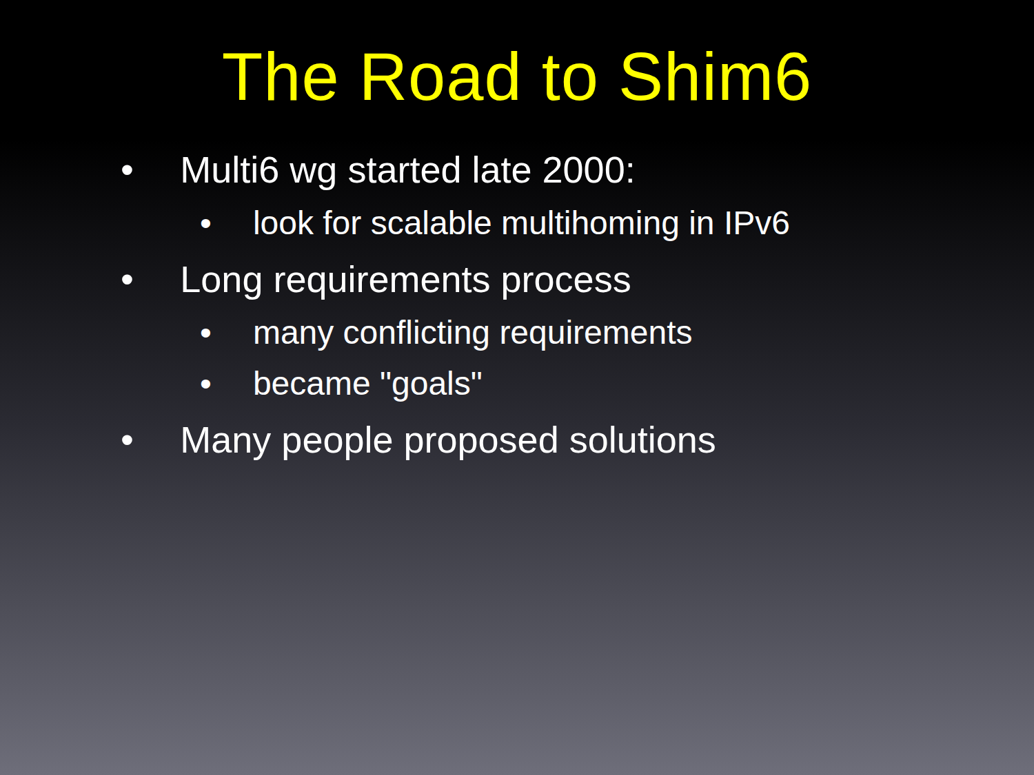The Road to Shim6
Multi6 wg started late 2000:
look for scalable multihoming in IPv6
Long requirements process
many conflicting requirements
became "goals"
Many people proposed solutions